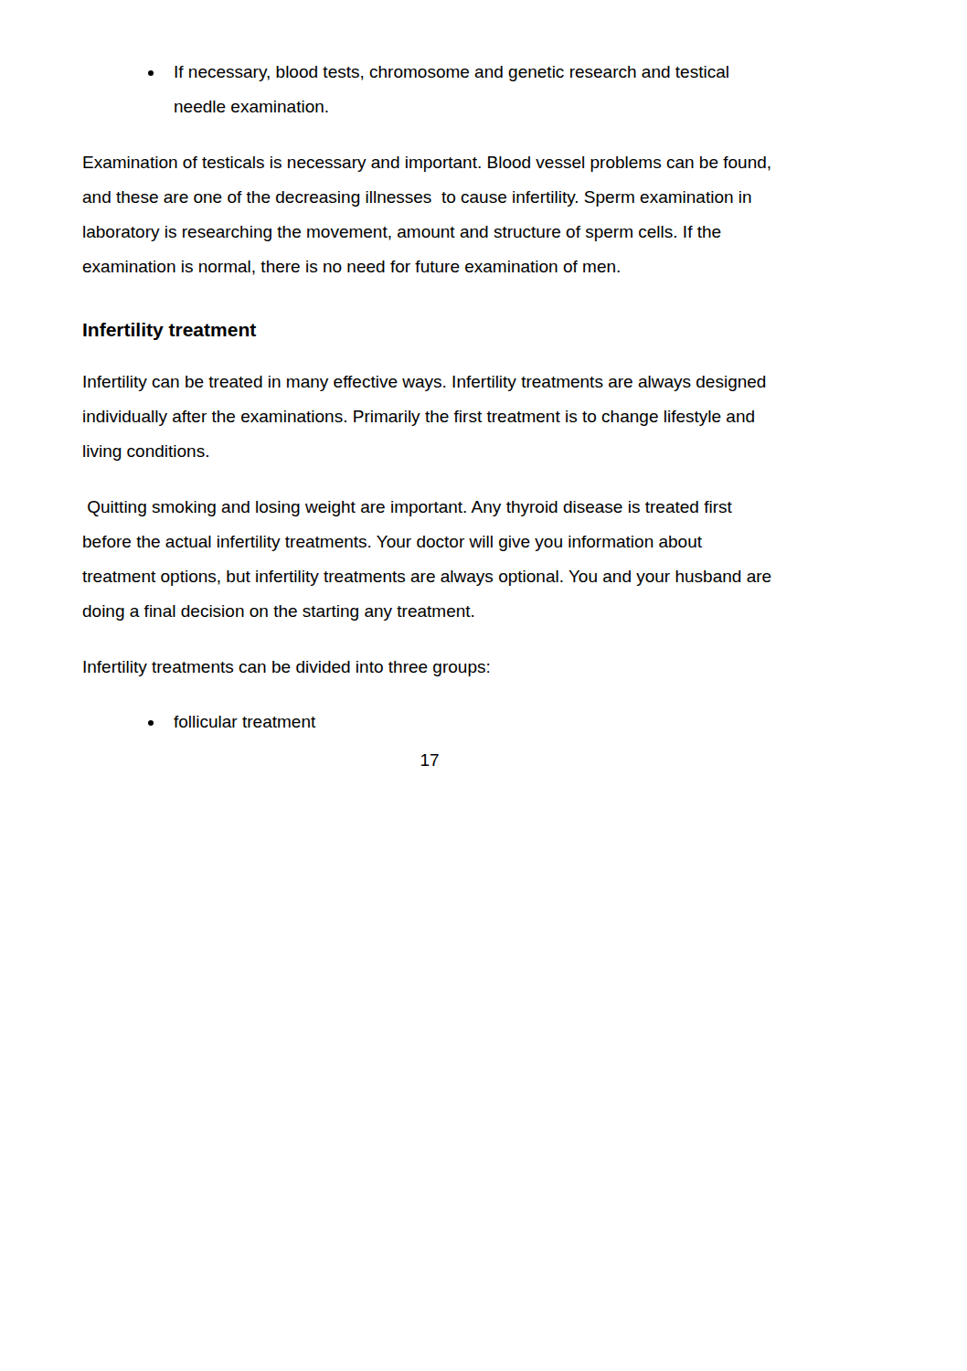If necessary, blood tests, chromosome and genetic research and testical needle examination.
Examination of testicals is necessary and important. Blood vessel problems can be found, and these are one of the decreasing illnesses to cause infertility. Sperm examination in laboratory is researching the movement, amount and structure of sperm cells. If the examination is normal, there is no need for future examination of men.
Infertility treatment
Infertility can be treated in many effective ways. Infertility treatments are always designed individually after the examinations. Primarily the first treatment is to change lifestyle and living conditions.
Quitting smoking and losing weight are important. Any thyroid disease is treated first before the actual infertility treatments. Your doctor will give you information about treatment options, but infertility treatments are always optional. You and your husband are doing a final decision on the starting any treatment.
Infertility treatments can be divided into three groups:
follicular treatment
17